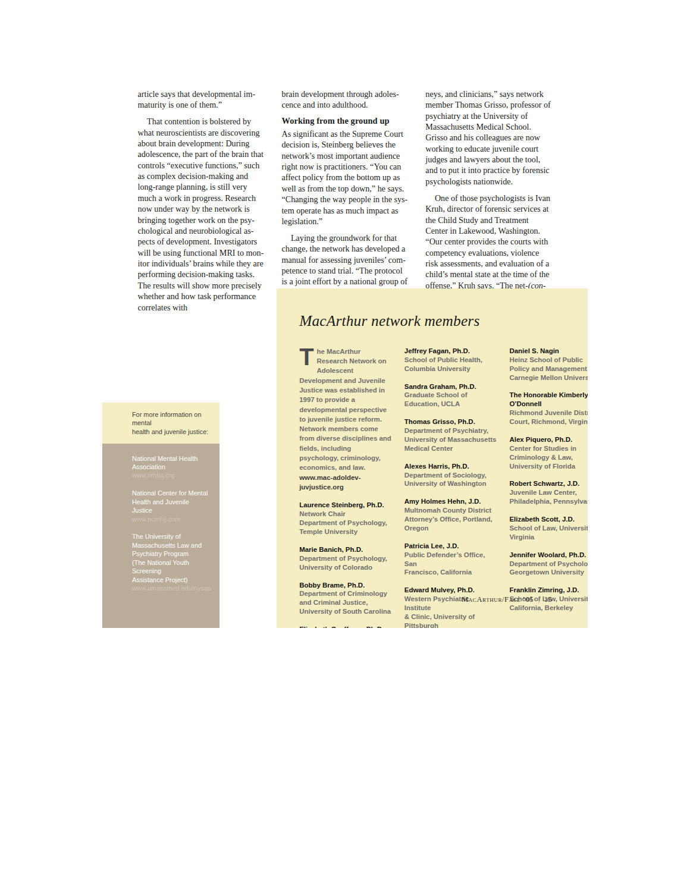article says that developmental immaturity is one of them.”
That contention is bolstered by what neuroscientists are discovering about brain development: During adolescence, the part of the brain that controls “executive functions,” such as complex decision-making and long-range planning, is still very much a work in progress. Research now under way by the network is bringing together work on the psychological and neurobiological aspects of development. Investigators will be using functional MRI to monitor individuals’ brains while they are performing decision-making tasks. The results will show more precisely whether and how task performance correlates with
brain development through adolescence and into adulthood.
Working from the ground up
As significant as the Supreme Court decision is, Steinberg believes the network’s most important audience right now is practitioners. “You can affect policy from the bottom up as well as from the top down,” he says. “Changing the way people in the system operate has as much impact as legislation.”
Laying the groundwork for that change, the network has developed a manual for assessing juveniles’ competence to stand trial. “The protocol is a joint effort by a national group of judges, prosecutors, defense attor-
neys, and clinicians,” says network member Thomas Grisso, professor of psychiatry at the University of Massachusetts Medical School. Grisso and his colleagues are now working to educate juvenile court judges and lawyers about the tool, and to put it into practice by forensic psychologists nationwide.
One of those psychologists is Ivan Kruh, director of forensic services at the Child Study and Treatment Center in Lakewood, Washington. “Our center provides the courts with competency evaluations, violence risk assessments, and evaluation of a child’s mental state at the time of the offense,” Kruh says. “The net-(continued on back page)
MacArthur network members
The MacArthur Research Network on Adolescent Development and Juvenile Justice was established in 1997 to provide a developmental perspective to juvenile justice reform. Network members come from diverse disciplines and fields, including psychology, criminology, economics, and law. www.mac-adoldev-juvjustice.org
Laurence Steinberg, Ph.D. Network Chair
Department of Psychology,
Temple University
Marie Banich, Ph.D. Department of Psychology,
University of Colorado
Bobby Brame, Ph.D. Department of Criminology
and Criminal Justice,
University of South Carolina
Elizabeth Cauffman, Ph.D. Department of Psychology
and Social Behavior,
University of California
Irvine
Jeffrey Fagan, Ph.D. School of Public Health,
Columbia University
Sandra Graham, Ph.D. Graduate School of
Education, UCLA
Thomas Grisso, Ph.D. Department of Psychiatry,
University of Massachusetts
Medical Center
Alexes Harris, Ph.D. Department of Sociology,
University of Washington
Amy Holmes Hehn, J.D. Multnomah County District
Attorney’s Office, Portland,
Oregon
Patricia Lee, J.D. Public Defender’s Office, San
Francisco, California
Edward Mulvey, Ph.D. Western Psychiatric Institute
& Clinic, University of
Pittsburgh
Orlando Martinez Martinez Group, Juvenile
Justice Consulting
Daniel S. Nagin Heinz School of Public
Policy and Management,
Carnegie Mellon University
The Honorable Kimberly B. O’Donnell Richmond Juvenile District
Court, Richmond, Virginia
Alex Piquero, Ph.D. Center for Studies in
Criminology & Law,
University of Florida
Robert Schwartz, J.D. Juvenile Law Center,
Philadelphia, Pennsylvania
Elizabeth Scott, J.D. School of Law, University of
Virginia
Jennifer Woolard, Ph.D. Department of Psychology,
Georgetown University
Franklin Zimring, J.D. School of Law, University of
California, Berkeley
For more information on mental
health and juvenile justice:
National Mental Health
Association www.nmha.org
National Center for Mental
Health and Juvenile Justice www.ncmhjj.com
The University of
Massachusetts Law and
Psychiatry Program
(The National Youth Screening
Assistance Project) www.umassmed.edu/nysap
MacArthur/Fall ’05 | 15